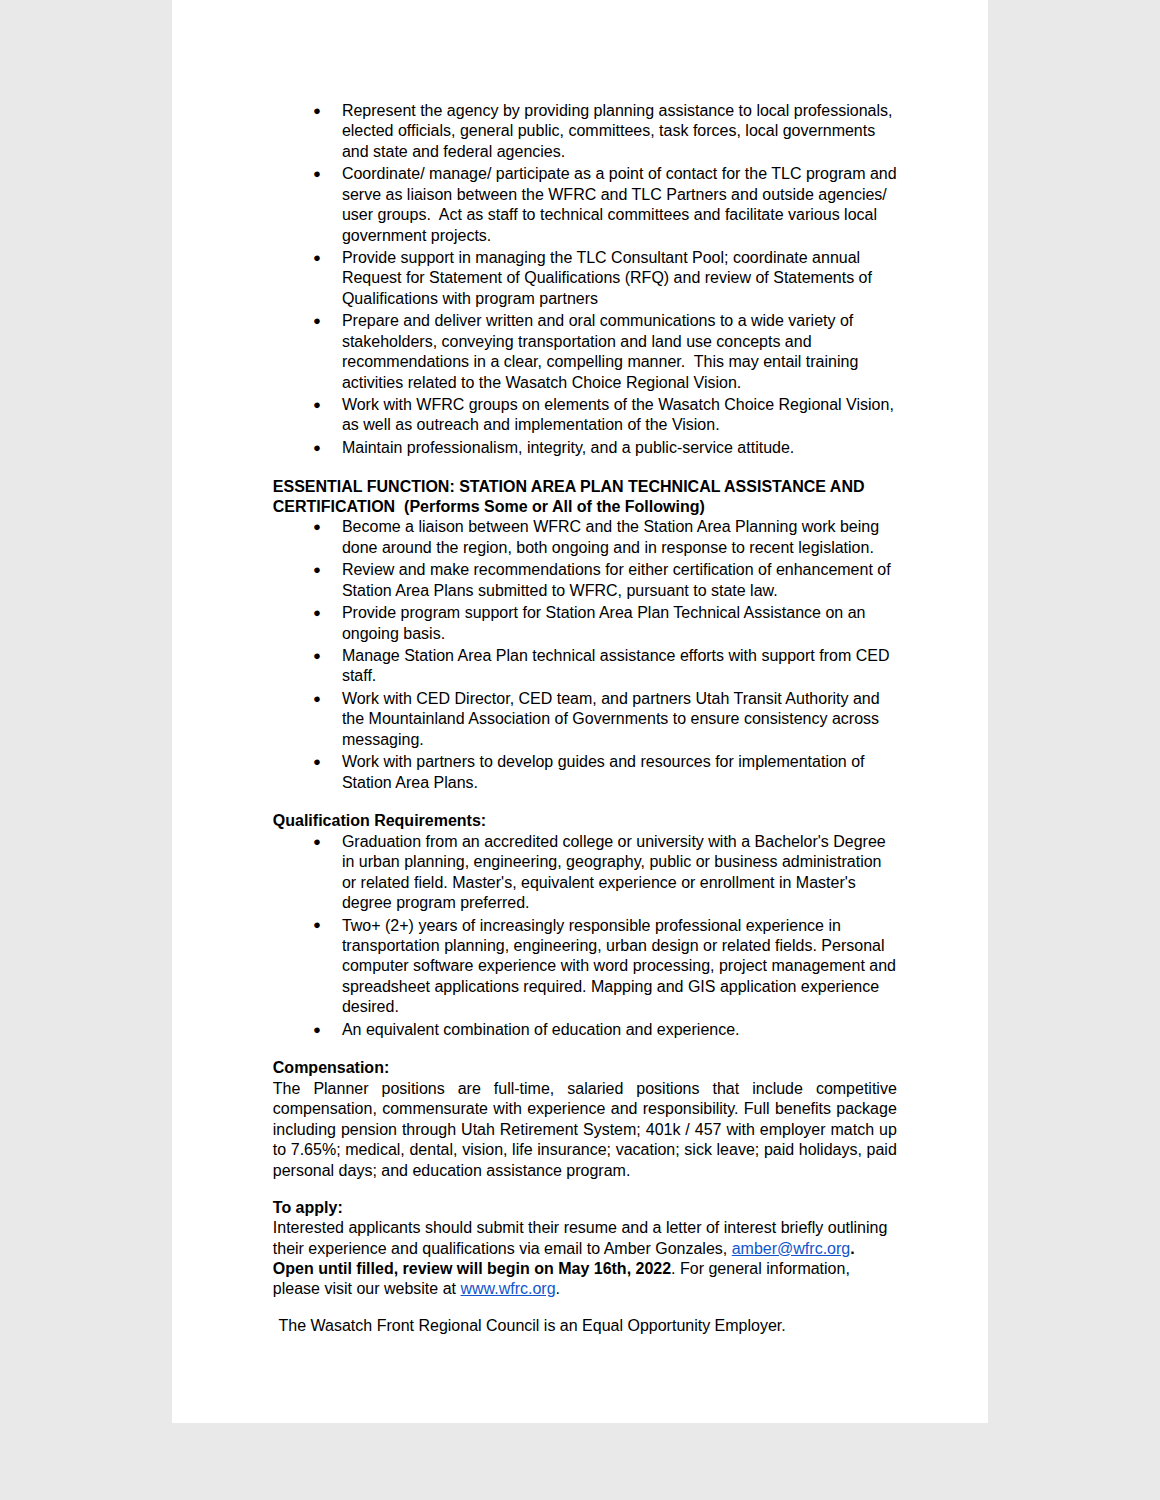Represent the agency by providing planning assistance to local professionals, elected officials, general public, committees, task forces, local governments and state and federal agencies.
Coordinate/ manage/ participate as a point of contact for the TLC program and serve as liaison between the WFRC and TLC Partners and outside agencies/ user groups. Act as staff to technical committees and facilitate various local government projects.
Provide support in managing the TLC Consultant Pool; coordinate annual Request for Statement of Qualifications (RFQ) and review of Statements of Qualifications with program partners
Prepare and deliver written and oral communications to a wide variety of stakeholders, conveying transportation and land use concepts and recommendations in a clear, compelling manner. This may entail training activities related to the Wasatch Choice Regional Vision.
Work with WFRC groups on elements of the Wasatch Choice Regional Vision, as well as outreach and implementation of the Vision.
Maintain professionalism, integrity, and a public-service attitude.
ESSENTIAL FUNCTION: STATION AREA PLAN TECHNICAL ASSISTANCE AND CERTIFICATION (Performs Some or All of the Following)
Become a liaison between WFRC and the Station Area Planning work being done around the region, both ongoing and in response to recent legislation.
Review and make recommendations for either certification of enhancement of Station Area Plans submitted to WFRC, pursuant to state law.
Provide program support for Station Area Plan Technical Assistance on an ongoing basis.
Manage Station Area Plan technical assistance efforts with support from CED staff.
Work with CED Director, CED team, and partners Utah Transit Authority and the Mountainland Association of Governments to ensure consistency across messaging.
Work with partners to develop guides and resources for implementation of Station Area Plans.
Qualification Requirements:
Graduation from an accredited college or university with a Bachelor's Degree in urban planning, engineering, geography, public or business administration or related field. Master's, equivalent experience or enrollment in Master's degree program preferred.
Two+ (2+) years of increasingly responsible professional experience in transportation planning, engineering, urban design or related fields. Personal computer software experience with word processing, project management and spreadsheet applications required. Mapping and GIS application experience desired.
An equivalent combination of education and experience.
Compensation:
The Planner positions are full-time, salaried positions that include competitive compensation, commensurate with experience and responsibility. Full benefits package including pension through Utah Retirement System; 401k / 457 with employer match up to 7.65%; medical, dental, vision, life insurance; vacation; sick leave; paid holidays, paid personal days; and education assistance program.
To apply:
Interested applicants should submit their resume and a letter of interest briefly outlining their experience and qualifications via email to Amber Gonzales, amber@wfrc.org. Open until filled, review will begin on May 16th, 2022. For general information, please visit our website at www.wfrc.org.
The Wasatch Front Regional Council is an Equal Opportunity Employer.